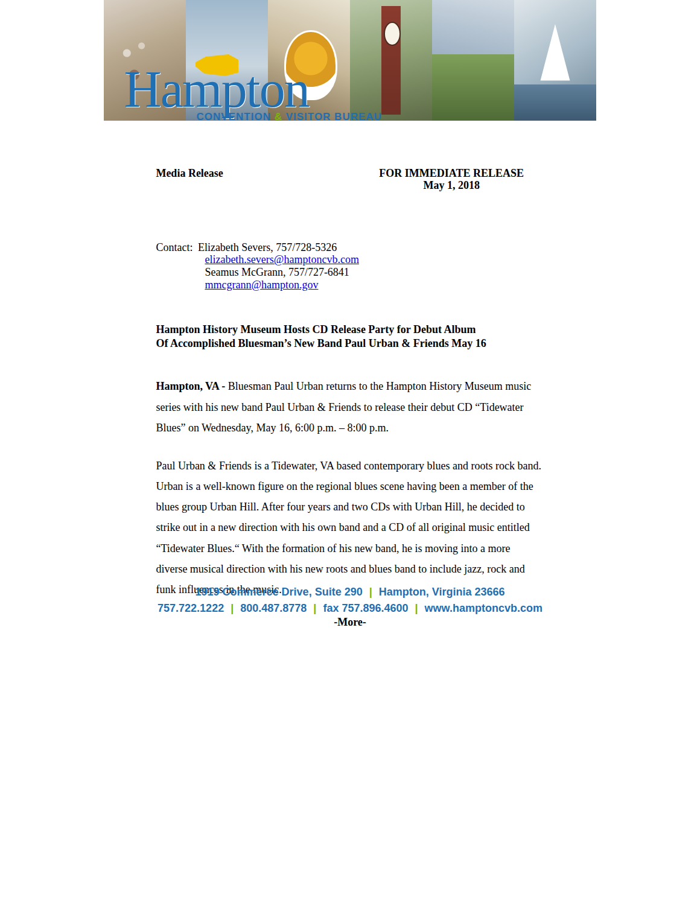Hampton
CONVENTION & VISITOR BUREAU
Media Release
FOR IMMEDIATE RELEASE
May 1, 2018
Contact: Elizabeth Severs, 757/728-5326
elizabeth.severs@hamptoncvb.com
Seamus McGrann, 757/727-6841
mmcgrann@hampton.gov
Hampton History Museum Hosts CD Release Party for Debut Album
Of Accomplished Bluesman’s New Band Paul Urban & Friends May 16
Hampton, VA - Bluesman Paul Urban returns to the Hampton History Museum music series with his new band Paul Urban & Friends to release their debut CD “Tidewater Blues” on Wednesday, May 16, 6:00 p.m. – 8:00 p.m.
Paul Urban & Friends is a Tidewater, VA based contemporary blues and roots rock band. Urban is a well-known figure on the regional blues scene having been a member of the blues group Urban Hill. After four years and two CDs with Urban Hill, he decided to strike out in a new direction with his own band and a CD of all original music entitled “Tidewater Blues.“ With the formation of his new band, he is moving into a more diverse musical direction with his new roots and blues band to include jazz, rock and funk influences in the music.
-More-
1919 Commerce Drive, Suite 290 | Hampton, Virginia 23666
757.722.1222 | 800.487.8778 | fax 757.896.4600 | www.hamptoncvb.com